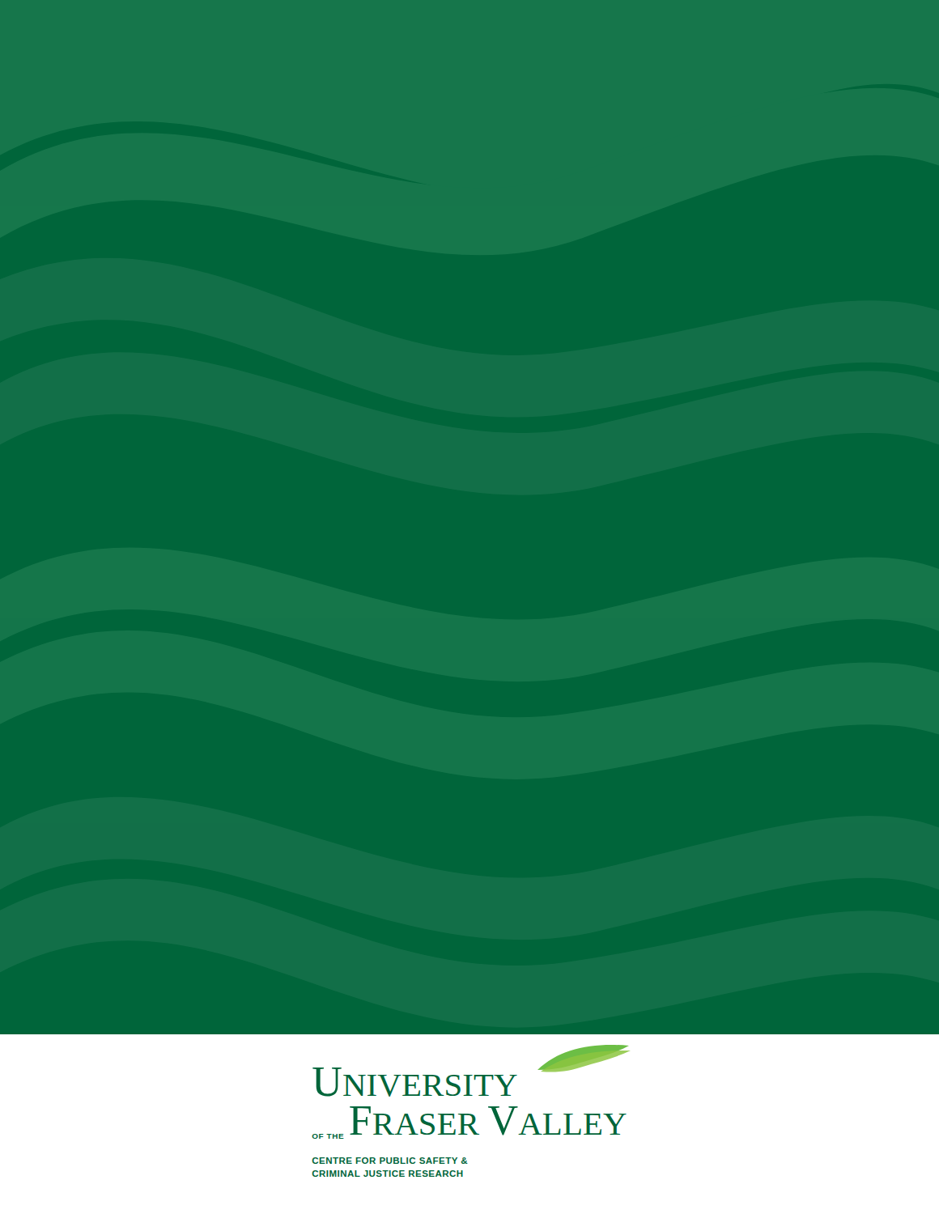UNIVERSITY of the FRASER VALLEY
Centre for Public Safety &
Criminal Justice Research